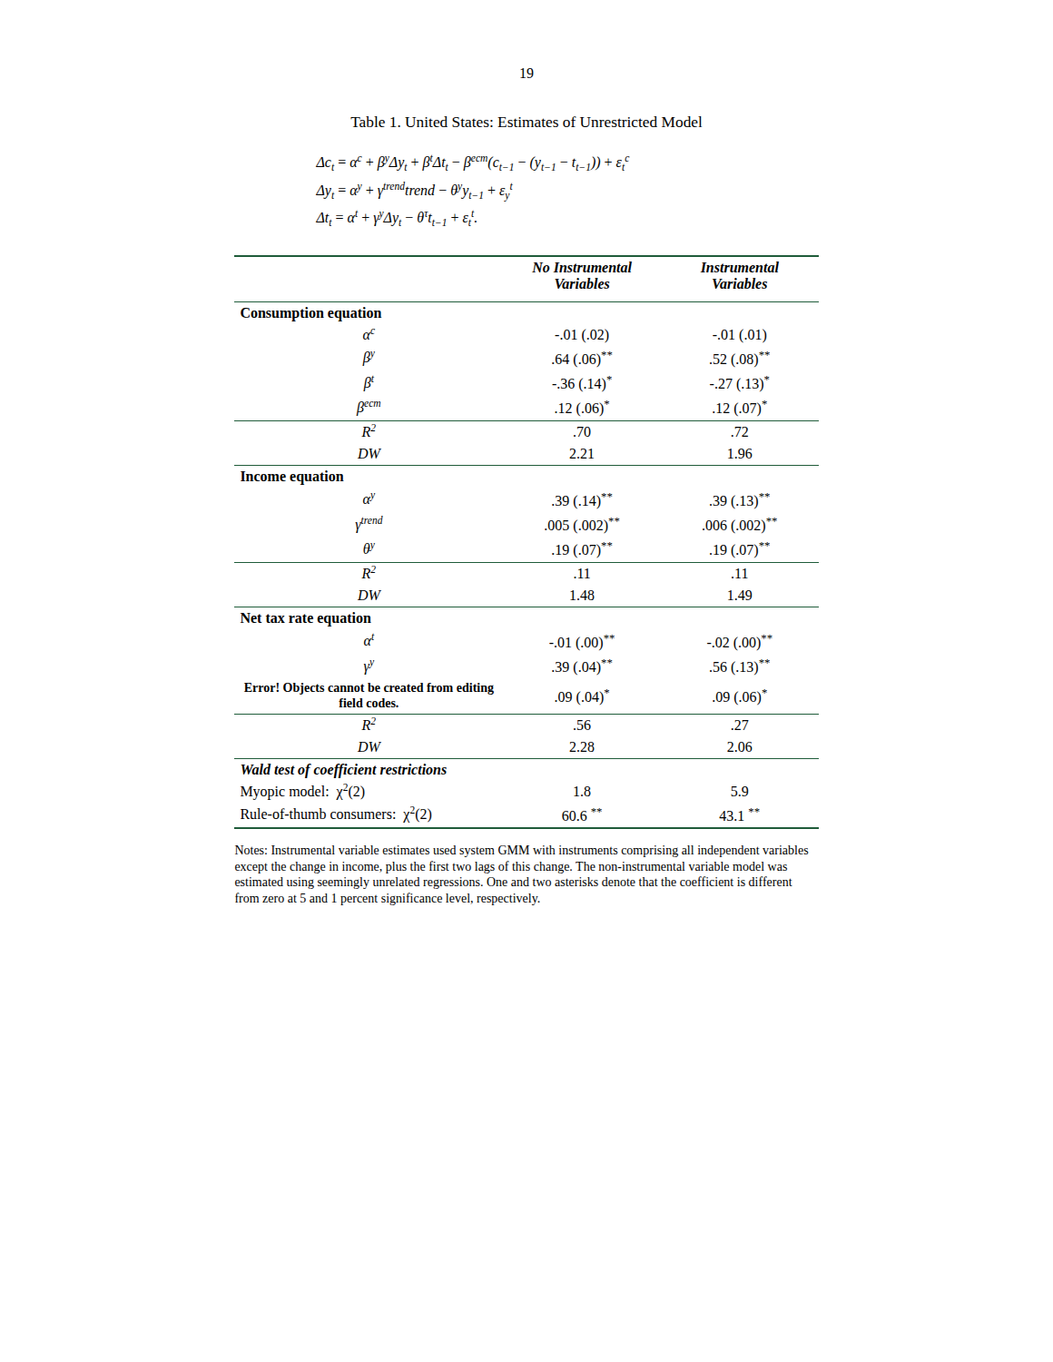19
Table 1. United States: Estimates of Unrestricted Model
Δct = αc + βyΔyt + βtΔtt − βecm(ct−1 − (yt−1 − tt−1)) + εtc
Δyt = αy + γtrendtrend − θyyt−1 + εyt
Δtt = αt + γyΔyt − θτtt−1 + εtt.
| | No Instrumental Variables | Instrumental Variables |
| Consumption equation | | |
| α c | -.01 (.02) | -.01 (.01) |
| β y | .64 (.06) ** | .52 (.08) ** |
| β t | -.36 (.14) * | -.27 (.13) * |
| β ecm | .12 (.06) * | .12 (.07) * |
| R 2 | .70 | .72 |
| DW | 2.21 | 1.96 |
| Income equation | | |
| α y | .39 (.14) ** | .39 (.13) ** |
| γ trend | .005 (.002) ** | .006 (.002) ** |
| θ y | .19 (.07) ** | .19 (.07) ** |
| R 2 | .11 | .11 |
| DW | 1.48 | 1.49 |
| Net tax rate equation | | |
| α t | -.01 (.00) ** | -.02 (.00) ** |
| γ y | .39 (.04) ** | .56 (.13) ** |
| Error! Objects cannot be created from editing field codes. | .09 (.04) * | .09 (.06) * |
| R 2 | .56 | .27 |
| DW | 2.28 | 2.06 |
| Wald test of coefficient restrictions | | |
| Myopic model: χ 2 (2) | 1.8 | 5.9 |
| Rule-of-thumb consumers: χ 2 (2) | 60.6 ** | 43.1 ** |
Notes: Instrumental variable estimates used system GMM with instruments comprising all independent variables except the change in income, plus the first two lags of this change. The non-instrumental variable model was estimated using seemingly unrelated regressions. One and two asterisks denote that the coefficient is different from zero at 5 and 1 percent significance level, respectively.